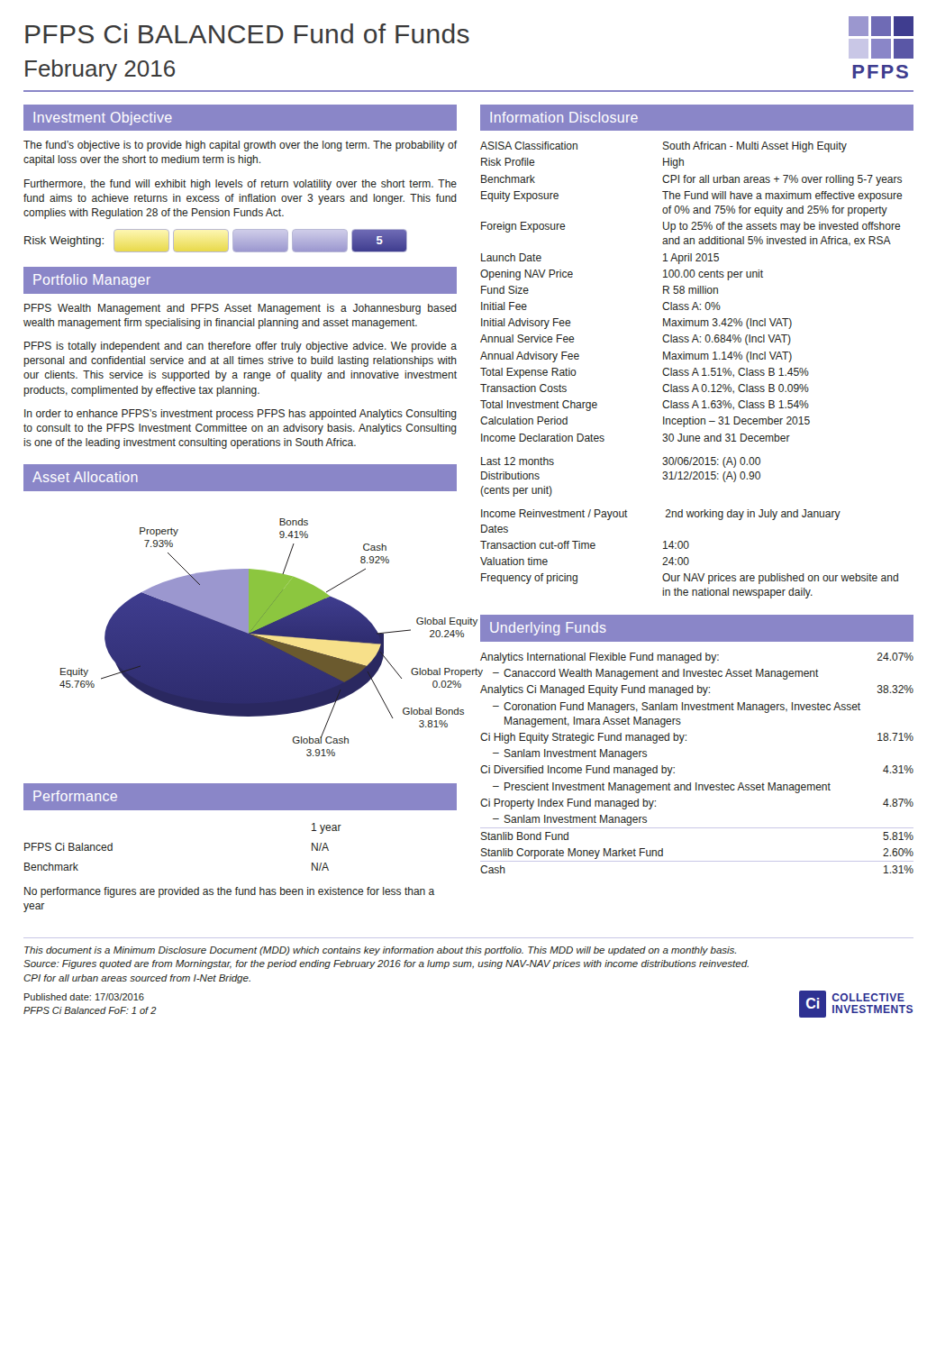PFPS Ci BALANCED Fund of Funds
February 2016
PFPS
Investment Objective
The fund’s objective is to provide high capital growth over the long term. The probability of capital loss over the short to medium term is high.
Furthermore, the fund will exhibit high levels of return volatility over the short term. The fund aims to achieve returns in excess of inflation over 3 years and longer. This fund complies with Regulation 28 of the Pension Funds Act.
Risk Weighting:
5
Portfolio Manager
PFPS Wealth Management and PFPS Asset Management is a Johannesburg based wealth management firm specialising in financial planning and asset management.
PFPS is totally independent and can therefore offer truly objective advice. We provide a personal and confidential service and at all times strive to build lasting relationships with our clients. This service is supported by a range of quality and innovative investment products, complimented by effective tax planning.
In order to enhance PFPS’s investment process PFPS has appointed Analytics Consulting to consult to the PFPS Investment Committee on an advisory basis. Analytics Consulting is one of the leading investment consulting operations in South Africa.
Asset Allocation
Property 7.93% Bonds 9.41% Cash 8.92% Global Equity 20.24% Global Property 0.02% Global Bonds 3.81% Global Cash 3.91% Equity 45.76%
Performance
| | 1 year |
| PFPS Ci Balanced | N/A |
| Benchmark | N/A |
No performance figures are provided as the fund has been in existence for less than a year
Information Disclosure
| ASISA Classification | South African - Multi Asset High Equity |
| Risk Profile | High |
| Benchmark | CPI for all urban areas + 7% over rolling 5-7 years |
| Equity Exposure | The Fund will have a maximum effective exposure of 0% and 75% for equity and 25% for property |
| Foreign Exposure | Up to 25% of the assets may be invested offshore and an additional 5% invested in Africa, ex RSA |
| Launch Date | 1 April 2015 |
| Opening NAV Price | 100.00 cents per unit |
| Fund Size | R 58 million |
| Initial Fee | Class A: 0% |
| Initial Advisory Fee | Maximum 3.42% (Incl VAT) |
| Annual Service Fee | Class A: 0.684% (Incl VAT) |
| Annual Advisory Fee | Maximum 1.14% (Incl VAT) |
| Total Expense Ratio | Class A 1.51%, Class B 1.45% |
| Transaction Costs | Class A 0.12%, Class B 0.09% |
| Total Investment Charge | Class A 1.63%, Class B 1.54% |
| Calculation Period | Inception – 31 December 2015 |
| Income Declaration Dates | 30 June and 31 December |
| Last 12 months Distributions (cents per unit) | 30/06/2015: (A) 0.00 31/12/2015: (A) 0.90 |
| Income Reinvestment / Payout Dates | 2nd working day in July and January |
| Transaction cut-off Time | 14:00 |
| Valuation time | 24:00 |
| Frequency of pricing | Our NAV prices are published on our website and in the national newspaper daily. |
Underlying Funds
| Analytics International Flexible Fund managed by: | 24.07% |
| Canaccord Wealth Management and Investec Asset Management |
| Analytics Ci Managed Equity Fund managed by: | 38.32% |
| Coronation Fund Managers, Sanlam Investment Managers, Investec Asset Management, Imara Asset Managers |
| Ci High Equity Strategic Fund managed by: | 18.71% |
| Sanlam Investment Managers |
| Ci Diversified Income Fund managed by: | 4.31% |
| Prescient Investment Management and Investec Asset Management |
| Ci Property Index Fund managed by: | 4.87% |
| Sanlam Investment Managers |
| Stanlib Bond Fund | 5.81% |
| Stanlib Corporate Money Market Fund | 2.60% |
| Cash | 1.31% |
This document is a Minimum Disclosure Document (MDD) which contains key information about this portfolio. This MDD will be updated on a monthly basis. Source: Figures quoted are from Morningstar, for the period ending February 2016 for a lump sum, using NAV-NAV prices with income distributions reinvested. CPI for all urban areas sourced from I-Net Bridge.
Published date: 17/03/2016
PFPS Ci Balanced FoF: 1 of 2
Ci
COLLECTIVE
INVESTMENTS